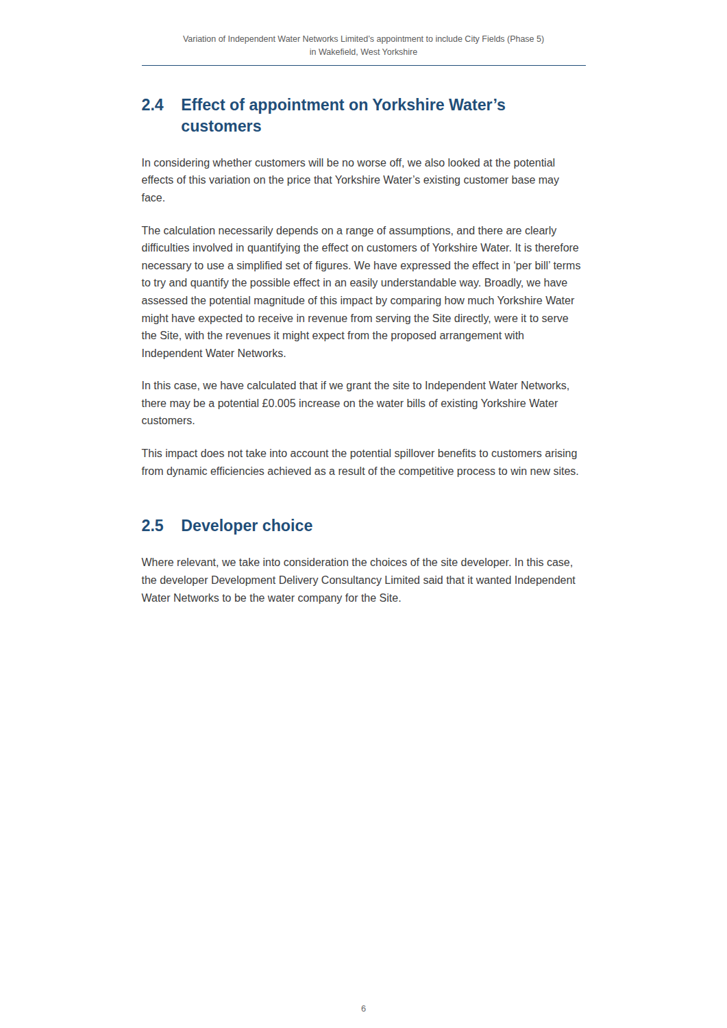Variation of Independent Water Networks Limited’s appointment to include City Fields (Phase 5)
in Wakefield, West Yorkshire
2.4 Effect of appointment on Yorkshire Water’s customers
In considering whether customers will be no worse off, we also looked at the potential effects of this variation on the price that Yorkshire Water’s existing customer base may face.
The calculation necessarily depends on a range of assumptions, and there are clearly difficulties involved in quantifying the effect on customers of Yorkshire Water. It is therefore necessary to use a simplified set of figures. We have expressed the effect in ‘per bill’ terms to try and quantify the possible effect in an easily understandable way. Broadly, we have assessed the potential magnitude of this impact by comparing how much Yorkshire Water might have expected to receive in revenue from serving the Site directly, were it to serve the Site, with the revenues it might expect from the proposed arrangement with Independent Water Networks.
In this case, we have calculated that if we grant the site to Independent Water Networks, there may be a potential £0.005 increase on the water bills of existing Yorkshire Water customers.
This impact does not take into account the potential spillover benefits to customers arising from dynamic efficiencies achieved as a result of the competitive process to win new sites.
2.5 Developer choice
Where relevant, we take into consideration the choices of the site developer. In this case, the developer Development Delivery Consultancy Limited said that it wanted Independent Water Networks to be the water company for the Site.
6